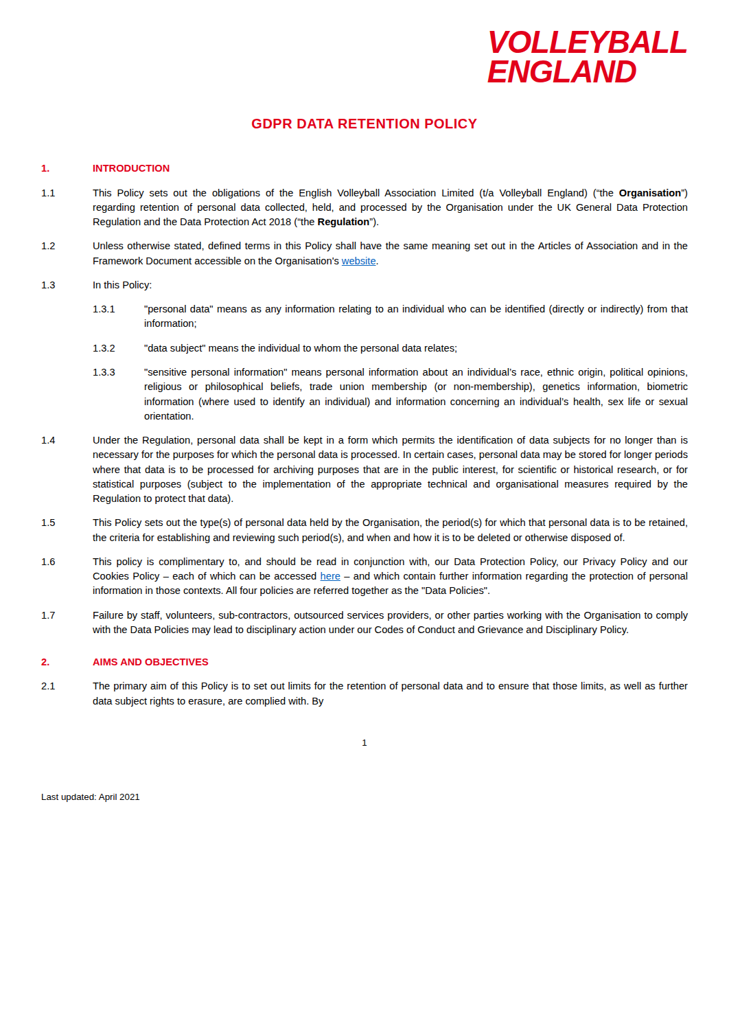VOLLEYBALL
ENGLAND
GDPR DATA RETENTION POLICY
1.
INTRODUCTION
1.1
This Policy sets out the obligations of the English Volleyball Association Limited (t/a Volleyball England) (“the Organisation”) regarding retention of personal data collected, held, and processed by the Organisation under the UK General Data Protection Regulation and the Data Protection Act 2018 (“the Regulation”).
1.2
Unless otherwise stated, defined terms in this Policy shall have the same meaning set out in the Articles of Association and in the Framework Document accessible on the Organisation's website.
1.3
In this Policy:
1.3.1
"personal data" means as any information relating to an individual who can be identified (directly or indirectly) from that information;
1.3.2
"data subject" means the individual to whom the personal data relates;
1.3.3
"sensitive personal information" means personal information about an individual’s race, ethnic origin, political opinions, religious or philosophical beliefs, trade union membership (or non-membership), genetics information, biometric information (where used to identify an individual) and information concerning an individual’s health, sex life or sexual orientation.
1.4
Under the Regulation, personal data shall be kept in a form which permits the identification of data subjects for no longer than is necessary for the purposes for which the personal data is processed. In certain cases, personal data may be stored for longer periods where that data is to be processed for archiving purposes that are in the public interest, for scientific or historical research, or for statistical purposes (subject to the implementation of the appropriate technical and organisational measures required by the Regulation to protect that data).
1.5
This Policy sets out the type(s) of personal data held by the Organisation, the period(s) for which that personal data is to be retained, the criteria for establishing and reviewing such period(s), and when and how it is to be deleted or otherwise disposed of.
1.6
This policy is complimentary to, and should be read in conjunction with, our Data Protection Policy, our Privacy Policy and our Cookies Policy – each of which can be accessed here – and which contain further information regarding the protection of personal information in those contexts. All four policies are referred together as the "Data Policies".
1.7
Failure by staff, volunteers, sub-contractors, outsourced services providers, or other parties working with the Organisation to comply with the Data Policies may lead to disciplinary action under our Codes of Conduct and Grievance and Disciplinary Policy.
2.
AIMS AND OBJECTIVES
2.1
The primary aim of this Policy is to set out limits for the retention of personal data and to ensure that those limits, as well as further data subject rights to erasure, are complied with. By
1
Last updated: April 2021